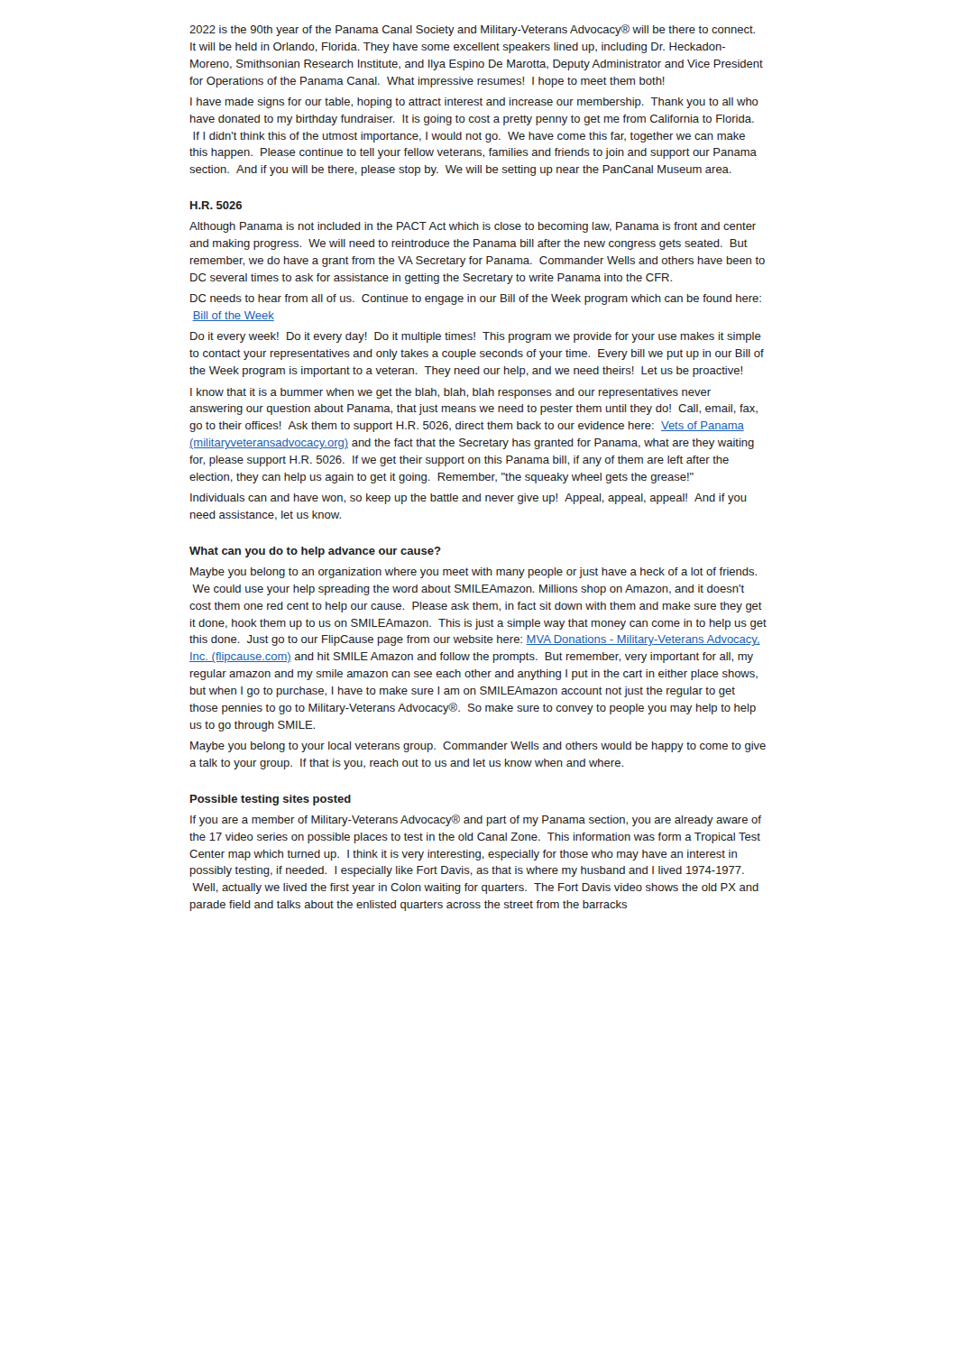2022 is the 90th year of the Panama Canal Society and Military-Veterans Advocacy® will be there to connect. It will be held in Orlando, Florida. They have some excellent speakers lined up, including Dr. Heckadon-Moreno, Smithsonian Research Institute, and Ilya Espino De Marotta, Deputy Administrator and Vice President for Operations of the Panama Canal. What impressive resumes! I hope to meet them both!
I have made signs for our table, hoping to attract interest and increase our membership. Thank you to all who have donated to my birthday fundraiser. It is going to cost a pretty penny to get me from California to Florida. If I didn't think this of the utmost importance, I would not go. We have come this far, together we can make this happen. Please continue to tell your fellow veterans, families and friends to join and support our Panama section. And if you will be there, please stop by. We will be setting up near the PanCanal Museum area.
H.R. 5026
Although Panama is not included in the PACT Act which is close to becoming law, Panama is front and center and making progress. We will need to reintroduce the Panama bill after the new congress gets seated. But remember, we do have a grant from the VA Secretary for Panama. Commander Wells and others have been to DC several times to ask for assistance in getting the Secretary to write Panama into the CFR.
DC needs to hear from all of us. Continue to engage in our Bill of the Week program which can be found here: Bill of the Week
Do it every week! Do it every day! Do it multiple times! This program we provide for your use makes it simple to contact your representatives and only takes a couple seconds of your time. Every bill we put up in our Bill of the Week program is important to a veteran. They need our help, and we need theirs! Let us be proactive!
I know that it is a bummer when we get the blah, blah, blah responses and our representatives never answering our question about Panama, that just means we need to pester them until they do! Call, email, fax, go to their offices! Ask them to support H.R. 5026, direct them back to our evidence here: Vets of Panama (militaryveteransadvocacy.org) and the fact that the Secretary has granted for Panama, what are they waiting for, please support H.R. 5026. If we get their support on this Panama bill, if any of them are left after the election, they can help us again to get it going. Remember, "the squeaky wheel gets the grease!"
Individuals can and have won, so keep up the battle and never give up! Appeal, appeal, appeal! And if you need assistance, let us know.
What can you do to help advance our cause?
Maybe you belong to an organization where you meet with many people or just have a heck of a lot of friends. We could use your help spreading the word about SMILEAmazon. Millions shop on Amazon, and it doesn't cost them one red cent to help our cause. Please ask them, in fact sit down with them and make sure they get it done, hook them up to us on SMILEAmazon. This is just a simple way that money can come in to help us get this done. Just go to our FlipCause page from our website here: MVA Donations - Military-Veterans Advocacy, Inc. (flipcause.com) and hit SMILE Amazon and follow the prompts. But remember, very important for all, my regular amazon and my smile amazon can see each other and anything I put in the cart in either place shows, but when I go to purchase, I have to make sure I am on SMILEAmazon account not just the regular to get those pennies to go to Military-Veterans Advocacy®. So make sure to convey to people you may help to help us to go through SMILE.
Maybe you belong to your local veterans group. Commander Wells and others would be happy to come to give a talk to your group. If that is you, reach out to us and let us know when and where.
Possible testing sites posted
If you are a member of Military-Veterans Advocacy® and part of my Panama section, you are already aware of the 17 video series on possible places to test in the old Canal Zone. This information was form a Tropical Test Center map which turned up. I think it is very interesting, especially for those who may have an interest in possibly testing, if needed. I especially like Fort Davis, as that is where my husband and I lived 1974-1977. Well, actually we lived the first year in Colon waiting for quarters. The Fort Davis video shows the old PX and parade field and talks about the enlisted quarters across the street from the barracks